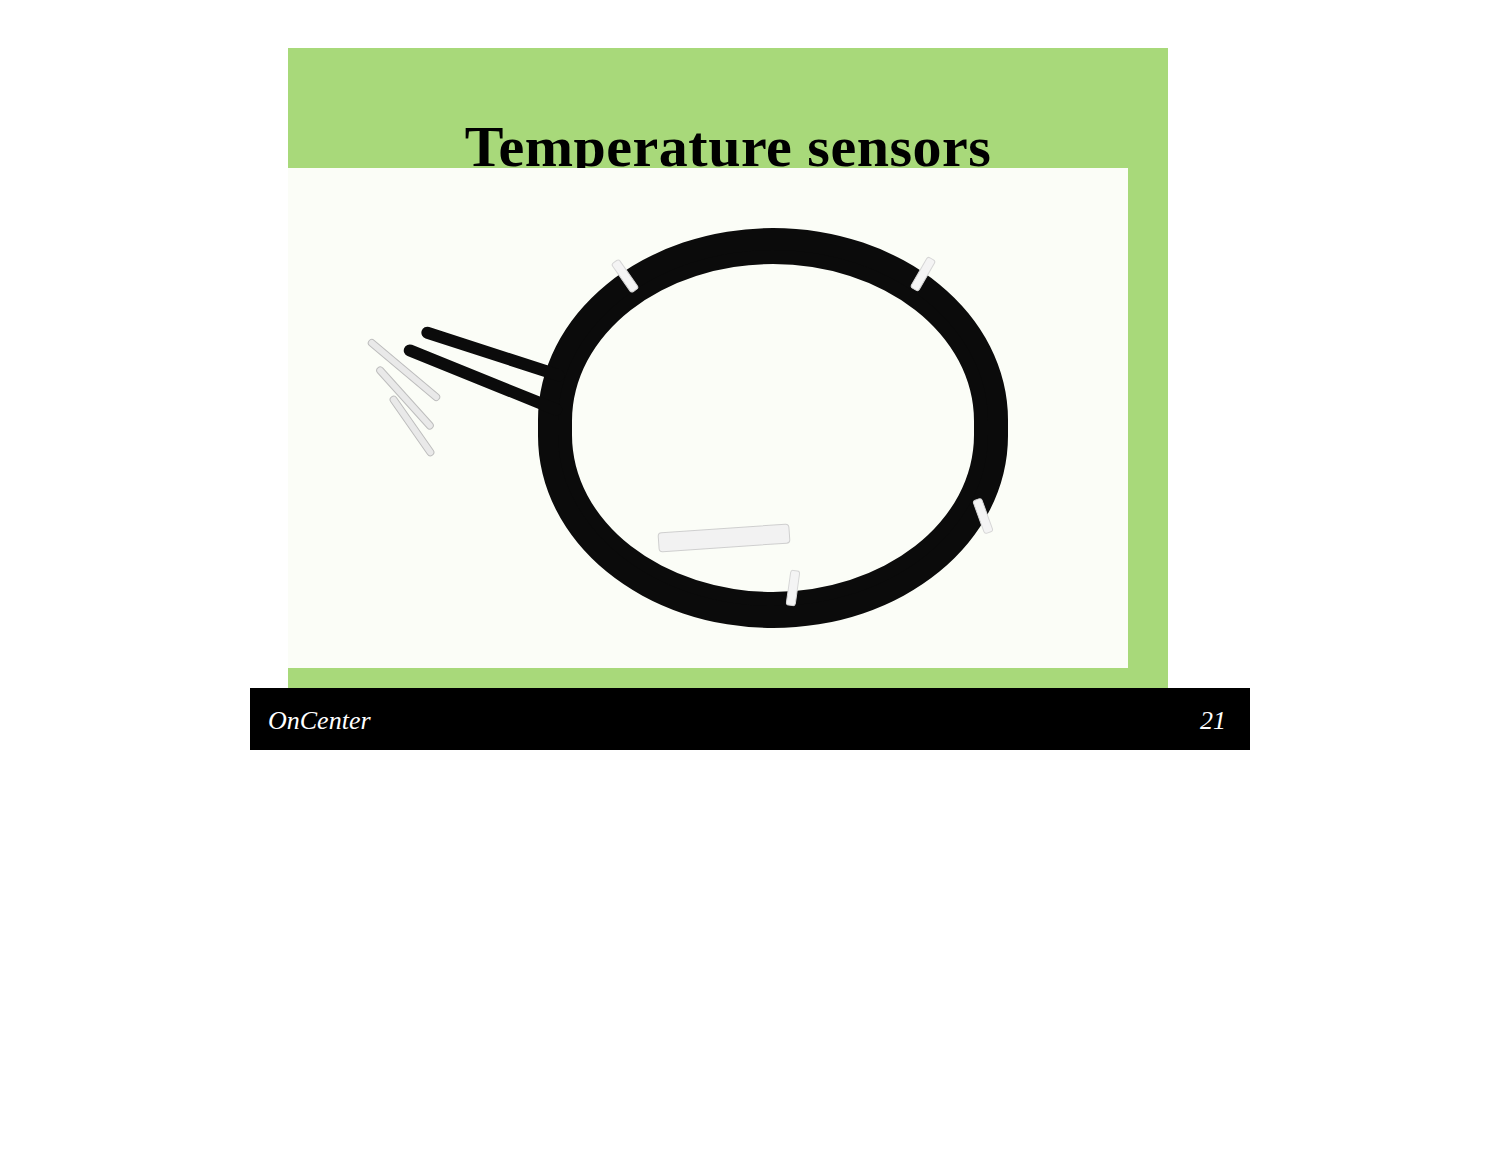Temperature sensors
OnCenter
21